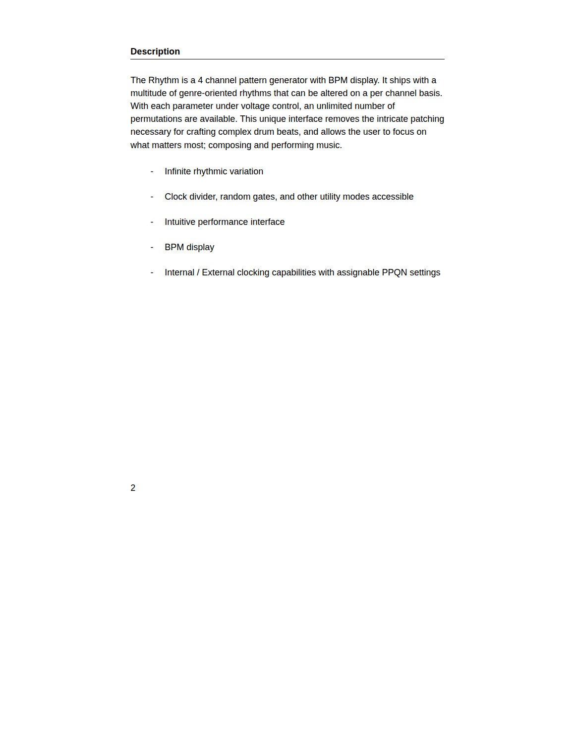Description
The Rhythm is a 4 channel pattern generator with BPM display. It ships with a multitude of genre-oriented rhythms that can be altered on a per channel basis. With each parameter under voltage control, an unlimited number of permutations are available. This unique interface removes the intricate patching necessary for crafting complex drum beats, and allows the user to focus on what matters most; composing and performing music.
Infinite rhythmic variation
Clock divider, random gates, and other utility modes accessible
Intuitive performance interface
BPM display
Internal / External clocking capabilities with assignable PPQN settings
2